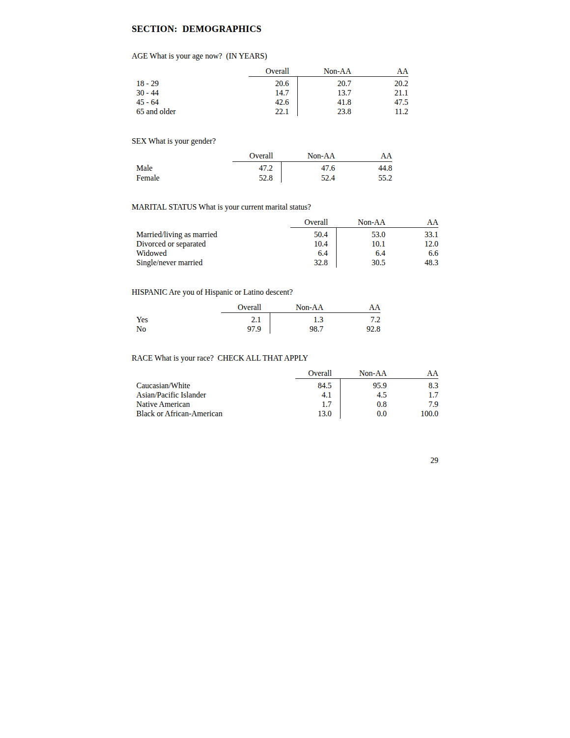SECTION: DEMOGRAPHICS
AGE What is your age now? (IN YEARS)
| | Overall | Non-AA | AA |
| --- | --- | --- | --- |
| 18 - 29 | 20.6 | 20.7 | 20.2 |
| 30 - 44 | 14.7 | 13.7 | 21.1 |
| 45 - 64 | 42.6 | 41.8 | 47.5 |
| 65 and older | 22.1 | 23.8 | 11.2 |
SEX What is your gender?
| | Overall | Non-AA | AA |
| --- | --- | --- | --- |
| Male | 47.2 | 47.6 | 44.8 |
| Female | 52.8 | 52.4 | 55.2 |
MARITAL STATUS What is your current marital status?
| | Overall | Non-AA | AA |
| --- | --- | --- | --- |
| Married/living as married | 50.4 | 53.0 | 33.1 |
| Divorced or separated | 10.4 | 10.1 | 12.0 |
| Widowed | 6.4 | 6.4 | 6.6 |
| Single/never married | 32.8 | 30.5 | 48.3 |
HISPANIC Are you of Hispanic or Latino descent?
| | Overall | Non-AA | AA |
| --- | --- | --- | --- |
| Yes | 2.1 | 1.3 | 7.2 |
| No | 97.9 | 98.7 | 92.8 |
RACE What is your race? CHECK ALL THAT APPLY
| | Overall | Non-AA | AA |
| --- | --- | --- | --- |
| Caucasian/White | 84.5 | 95.9 | 8.3 |
| Asian/Pacific Islander | 4.1 | 4.5 | 1.7 |
| Native American | 1.7 | 0.8 | 7.9 |
| Black or African-American | 13.0 | 0.0 | 100.0 |
29